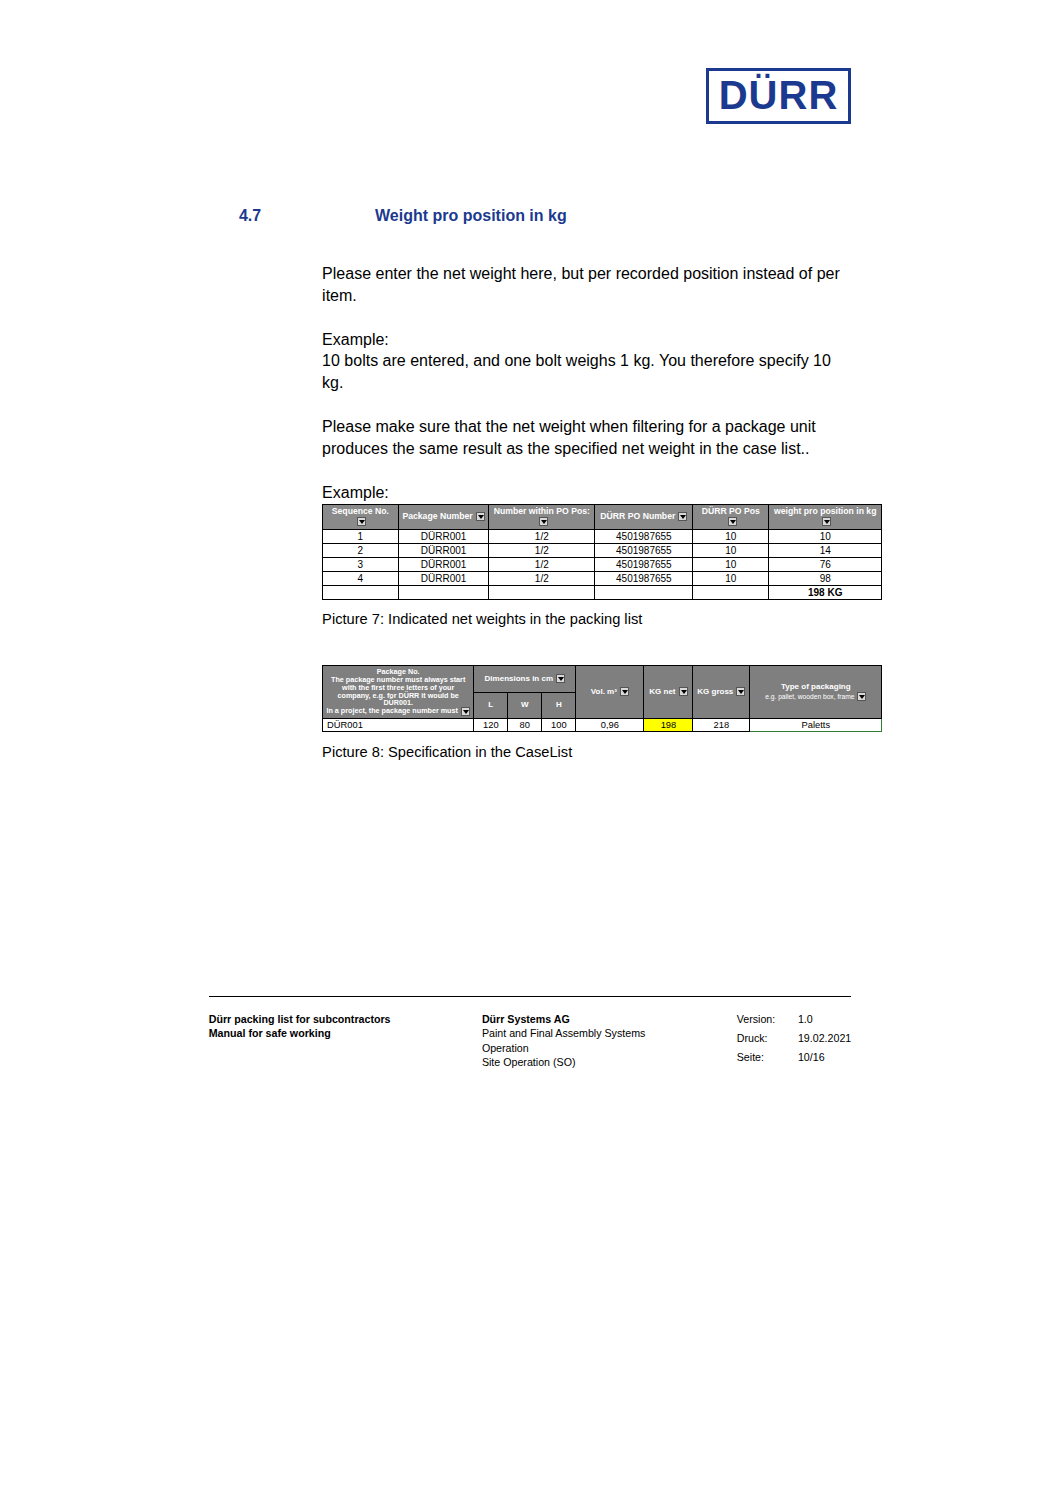DÜRR
4.7 Weight pro position in kg
Please enter the net weight here, but per recorded position instead of per item.
Example:
10 bolts are entered, and one bolt weighs 1 kg. You therefore specify 10 kg.
Please make sure that the net weight when filtering for a package unit produces the same result as the specified net weight in the case list..
Example:
| Sequence No. | Package Number | Number within PO Pos: | DÜRR PO Number | DÜRR PO Pos | weight pro position in kg |
| --- | --- | --- | --- | --- | --- |
| 1 | DÜRR001 | 1/2 | 4501987655 | 10 | 10 |
| 2 | DÜRR001 | 1/2 | 4501987655 | 10 | 14 |
| 3 | DÜRR001 | 1/2 | 4501987655 | 10 | 76 |
| 4 | DÜRR001 | 1/2 | 4501987655 | 10 | 98 |
| | | | | | 198 KG |
Picture 7: Indicated net weights in the packing list
| Package No. The package number must always start with the first three letters of your company, e.g. for DÜRR it would be DÜR001. In a project, the package number must | Dimensions in cm | Vol. m³ | KG net | KG gross | Type of packaging e.g. pallet, wooden box, frame |
| --- | --- | --- | --- | --- | --- |
| L | W | H |
| DÜR001 | 120 | 80 | 100 | 0,96 | 198 | 218 | Paletts |
Picture 8: Specification in the CaseList
Dürr packing list for subcontractors
Manual for safe working
Dürr Systems AG
Paint and Final Assembly Systems
Operation
Site Operation (SO)
Version: 1.0 Druck: 19.02.2021 Seite: 10/16